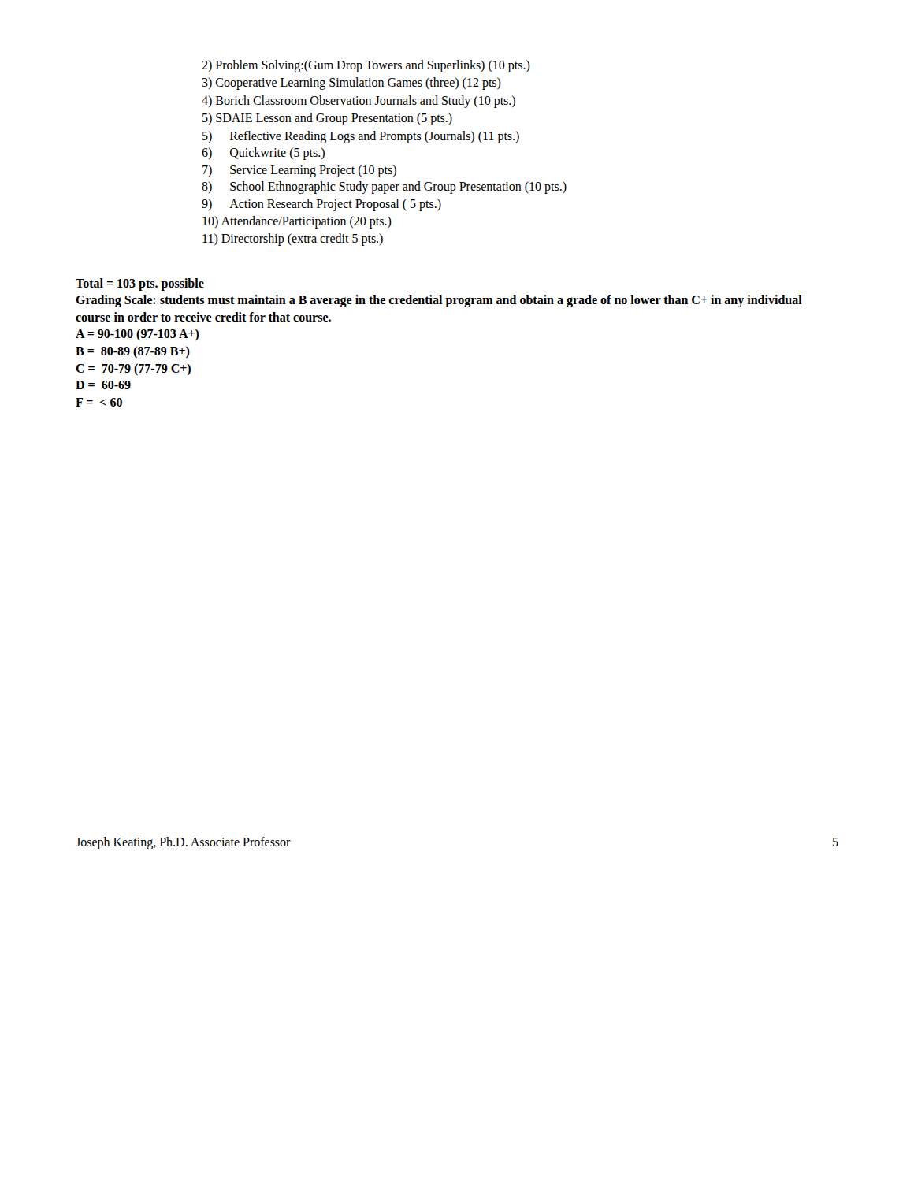2) Problem Solving:(Gum Drop Towers and Superlinks) (10 pts.)
3) Cooperative Learning Simulation Games (three) (12 pts)
4) Borich Classroom Observation Journals and Study (10 pts.)
5) SDAIE Lesson and Group Presentation (5 pts.)
5) Reflective Reading Logs and Prompts (Journals) (11 pts.)
6) Quickwrite (5 pts.)
7) Service Learning Project (10 pts)
8) School Ethnographic Study paper and Group Presentation (10 pts.)
9) Action Research Project Proposal ( 5 pts.)
10) Attendance/Participation (20 pts.)
11) Directorship (extra credit 5 pts.)
Total = 103 pts. possible
Grading Scale: students must maintain a B average in the credential program and obtain a grade of no lower than C+ in any individual course in order to receive credit for that course.
A = 90-100 (97-103 A+)
B = 80-89 (87-89 B+)
C = 70-79 (77-79 C+)
D = 60-69
F = < 60
Joseph Keating, Ph.D. Associate Professor 5